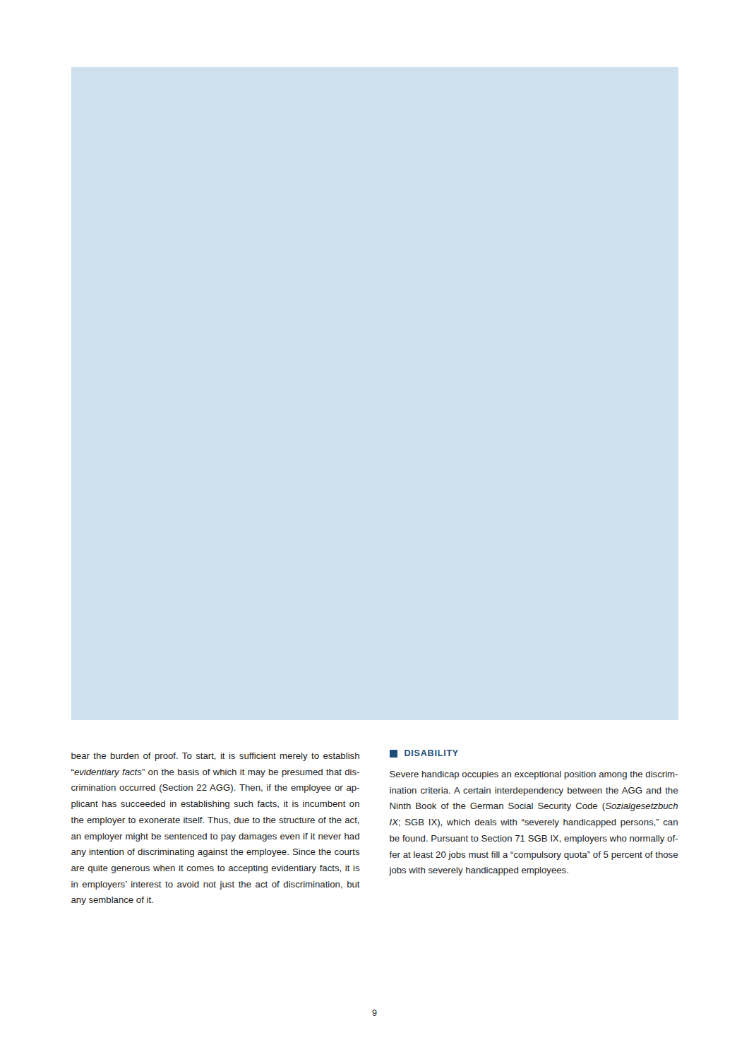bear the burden of proof. To start, it is sufficient merely to establish “evidentiary facts” on the basis of which it may be presumed that discrimination occurred (Section 22 AGG). Then, if the employee or applicant has succeeded in establishing such facts, it is incumbent on the employer to exonerate itself. Thus, due to the structure of the act, an employer might be sentenced to pay damages even if it never had any intention of discriminating against the employee. Since the courts are quite generous when it comes to accepting evidentiary facts, it is in employers’ interest to avoid not just the act of discrimination, but any semblance of it.
Disability
Severe handicap occupies an exceptional position among the discrimination criteria. A certain interdependency between the AGG and the Ninth Book of the German Social Security Code (Sozialgesetzbuch IX; SGB IX), which deals with “severely handicapped persons,” can be found. Pursuant to Section 71 SGB IX, employers who normally offer at least 20 jobs must fill a “compulsory quota” of 5 percent of those jobs with severely handicapped employees.
9